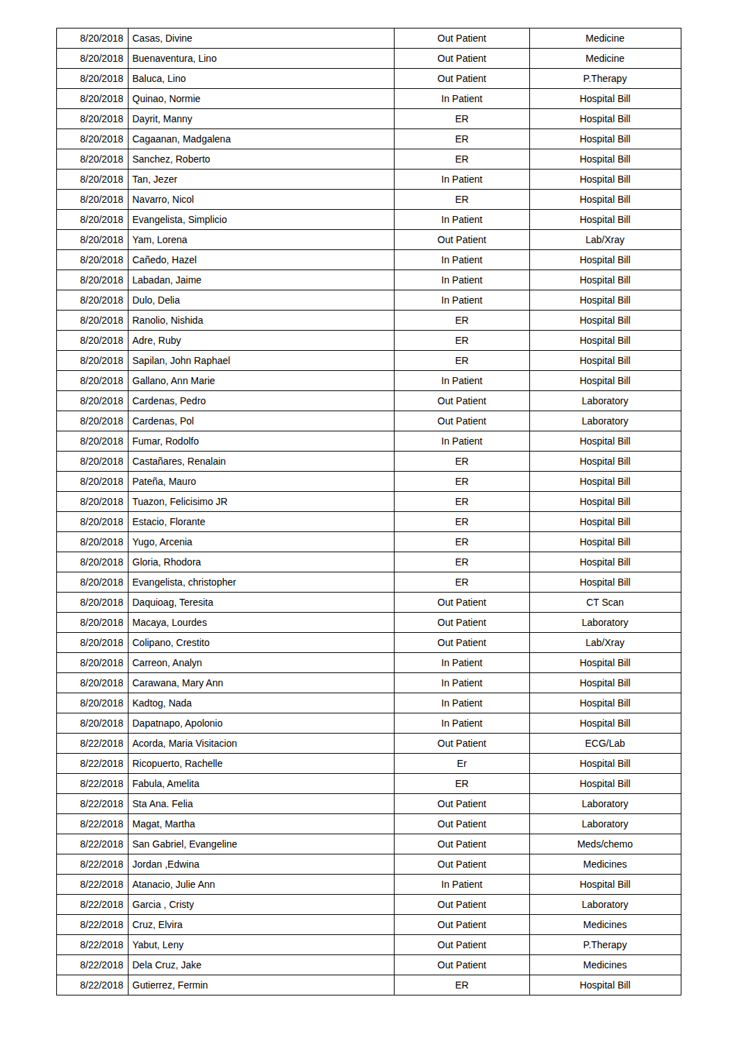| 8/20/2018 | Casas, Divine | Out Patient | Medicine |
| 8/20/2018 | Buenaventura, Lino | Out Patient | Medicine |
| 8/20/2018 | Baluca, Lino | Out Patient | P.Therapy |
| 8/20/2018 | Quinao, Normie | In Patient | Hospital Bill |
| 8/20/2018 | Dayrit, Manny | ER | Hospital Bill |
| 8/20/2018 | Cagaanan, Madgalena | ER | Hospital Bill |
| 8/20/2018 | Sanchez, Roberto | ER | Hospital Bill |
| 8/20/2018 | Tan, Jezer | In Patient | Hospital Bill |
| 8/20/2018 | Navarro, Nicol | ER | Hospital Bill |
| 8/20/2018 | Evangelista, Simplicio | In Patient | Hospital Bill |
| 8/20/2018 | Yam, Lorena | Out Patient | Lab/Xray |
| 8/20/2018 | Cañedo, Hazel | In Patient | Hospital Bill |
| 8/20/2018 | Labadan, Jaime | In Patient | Hospital Bill |
| 8/20/2018 | Dulo, Delia | In Patient | Hospital Bill |
| 8/20/2018 | Ranolio, Nishida | ER | Hospital Bill |
| 8/20/2018 | Adre, Ruby | ER | Hospital Bill |
| 8/20/2018 | Sapilan, John Raphael | ER | Hospital Bill |
| 8/20/2018 | Gallano, Ann Marie | In Patient | Hospital Bill |
| 8/20/2018 | Cardenas, Pedro | Out Patient | Laboratory |
| 8/20/2018 | Cardenas, Pol | Out Patient | Laboratory |
| 8/20/2018 | Fumar, Rodolfo | In Patient | Hospital Bill |
| 8/20/2018 | Castañares, Renalain | ER | Hospital Bill |
| 8/20/2018 | Pateña, Mauro | ER | Hospital Bill |
| 8/20/2018 | Tuazon, Felicisimo JR | ER | Hospital Bill |
| 8/20/2018 | Estacio, Florante | ER | Hospital Bill |
| 8/20/2018 | Yugo, Arcenia | ER | Hospital Bill |
| 8/20/2018 | Gloria, Rhodora | ER | Hospital Bill |
| 8/20/2018 | Evangelista, christopher | ER | Hospital Bill |
| 8/20/2018 | Daquioag, Teresita | Out Patient | CT Scan |
| 8/20/2018 | Macaya, Lourdes | Out Patient | Laboratory |
| 8/20/2018 | Colipano, Crestito | Out Patient | Lab/Xray |
| 8/20/2018 | Carreon, Analyn | In Patient | Hospital Bill |
| 8/20/2018 | Carawana, Mary Ann | In Patient | Hospital Bill |
| 8/20/2018 | Kadtog, Nada | In Patient | Hospital Bill |
| 8/20/2018 | Dapatnapo, Apolonio | In Patient | Hospital Bill |
| 8/22/2018 | Acorda, Maria Visitacion | Out Patient | ECG/Lab |
| 8/22/2018 | Ricopuerto, Rachelle | Er | Hospital Bill |
| 8/22/2018 | Fabula, Amelita | ER | Hospital Bill |
| 8/22/2018 | Sta Ana. Felia | Out Patient | Laboratory |
| 8/22/2018 | Magat, Martha | Out Patient | Laboratory |
| 8/22/2018 | San Gabriel, Evangeline | Out Patient | Meds/chemo |
| 8/22/2018 | Jordan ,Edwina | Out Patient | Medicines |
| 8/22/2018 | Atanacio, Julie Ann | In Patient | Hospital Bill |
| 8/22/2018 | Garcia , Cristy | Out Patient | Laboratory |
| 8/22/2018 | Cruz, Elvira | Out Patient | Medicines |
| 8/22/2018 | Yabut, Leny | Out Patient | P.Therapy |
| 8/22/2018 | Dela Cruz, Jake | Out Patient | Medicines |
| 8/22/2018 | Gutierrez, Fermin | ER | Hospital Bill |